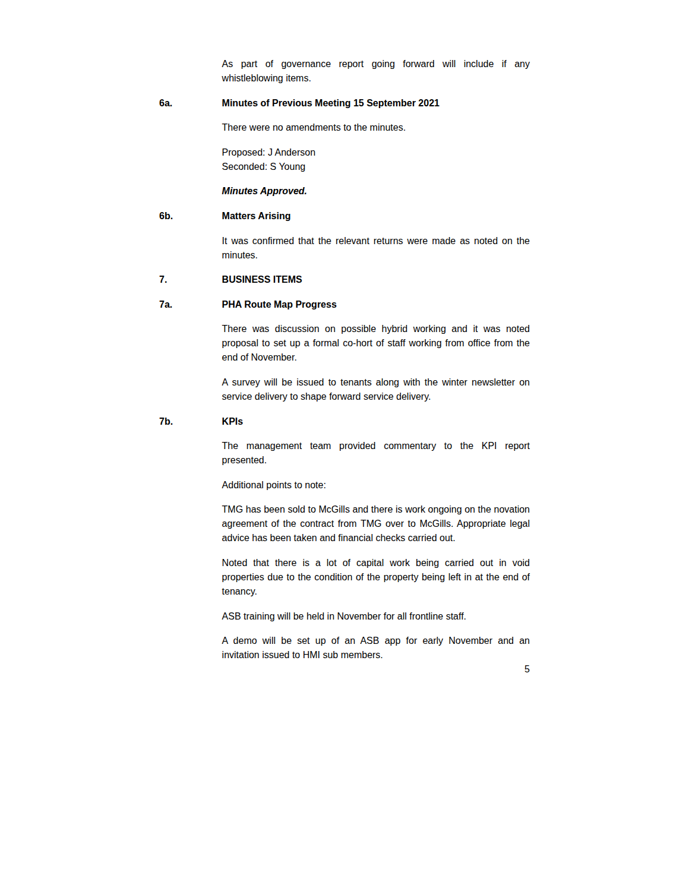As part of governance report going forward will include if any whistleblowing items.
6a.
Minutes of Previous Meeting 15 September 2021
There were no amendments to the minutes.
Proposed: J Anderson
Seconded: S Young
Minutes Approved.
6b.
Matters Arising
It was confirmed that the relevant returns were made as noted on the minutes.
7.
BUSINESS ITEMS
7a.
PHA Route Map Progress
There was discussion on possible hybrid working and it was noted proposal to set up a formal co-hort of staff working from office from the end of November.
A survey will be issued to tenants along with the winter newsletter on service delivery to shape forward service delivery.
7b.
KPIs
The management team provided commentary to the KPI report presented.
Additional points to note:
TMG has been sold to McGills and there is work ongoing on the novation agreement of the contract from TMG over to McGills. Appropriate legal advice has been taken and financial checks carried out.
Noted that there is a lot of capital work being carried out in void properties due to the condition of the property being left in at the end of tenancy.
ASB training will be held in November for all frontline staff.
A demo will be set up of an ASB app for early November and an invitation issued to HMI sub members.
5